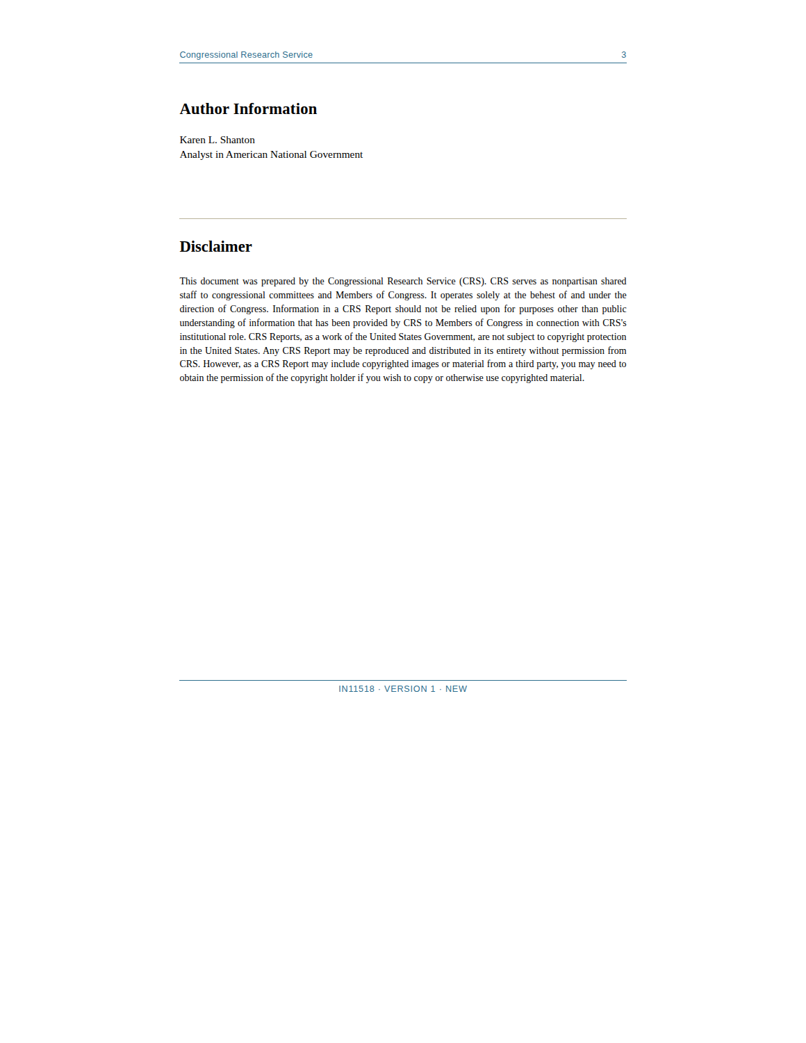Congressional Research Service 3
Author Information
Karen L. Shanton
Analyst in American National Government
Disclaimer
This document was prepared by the Congressional Research Service (CRS). CRS serves as nonpartisan shared staff to congressional committees and Members of Congress. It operates solely at the behest of and under the direction of Congress. Information in a CRS Report should not be relied upon for purposes other than public understanding of information that has been provided by CRS to Members of Congress in connection with CRS's institutional role. CRS Reports, as a work of the United States Government, are not subject to copyright protection in the United States. Any CRS Report may be reproduced and distributed in its entirety without permission from CRS. However, as a CRS Report may include copyrighted images or material from a third party, you may need to obtain the permission of the copyright holder if you wish to copy or otherwise use copyrighted material.
IN11518 · VERSION 1 · NEW